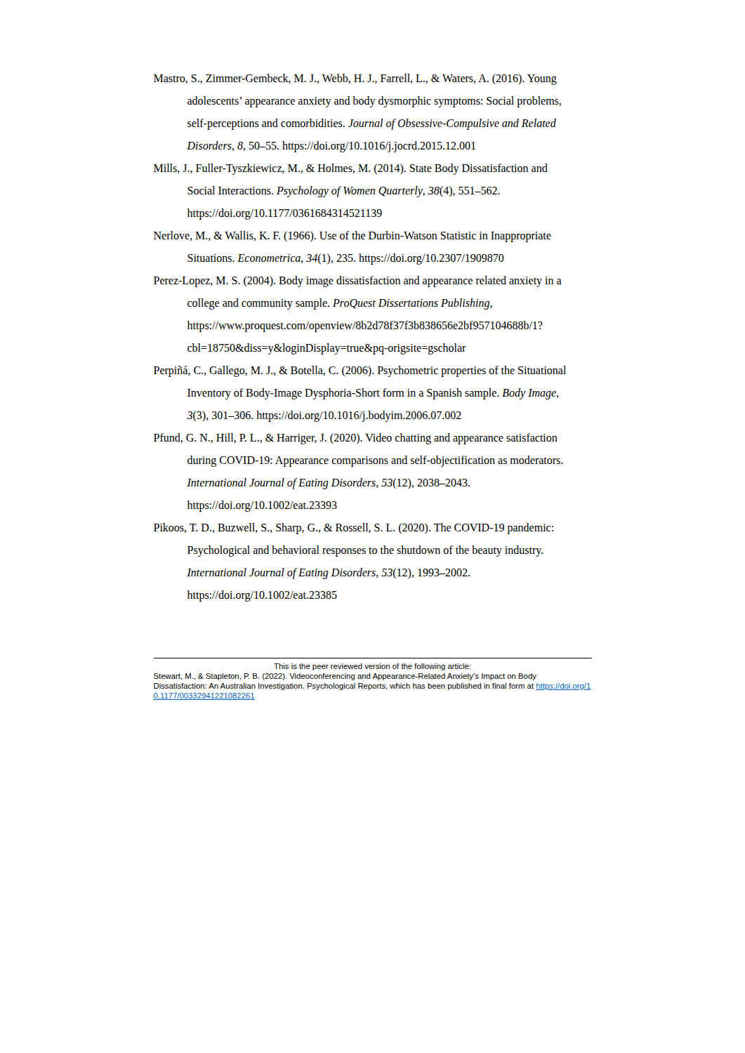Mastro, S., Zimmer-Gembeck, M. J., Webb, H. J., Farrell, L., & Waters, A. (2016). Young adolescents’ appearance anxiety and body dysmorphic symptoms: Social problems, self-perceptions and comorbidities. Journal of Obsessive-Compulsive and Related Disorders, 8, 50–55. https://doi.org/10.1016/j.jocrd.2015.12.001
Mills, J., Fuller-Tyszkiewicz, M., & Holmes, M. (2014). State Body Dissatisfaction and Social Interactions. Psychology of Women Quarterly, 38(4), 551–562. https://doi.org/10.1177/0361684314521139
Nerlove, M., & Wallis, K. F. (1966). Use of the Durbin-Watson Statistic in Inappropriate Situations. Econometrica, 34(1), 235. https://doi.org/10.2307/1909870
Perez-Lopez, M. S. (2004). Body image dissatisfaction and appearance related anxiety in a college and community sample. ProQuest Dissertations Publishing, https://www.proquest.com/openview/8b2d78f37f3b838656e2bf957104688b/1?cbl=18750&diss=y&loginDisplay=true&pq-origsite=gscholar
Perpiñá, C., Gallego, M. J., & Botella, C. (2006). Psychometric properties of the Situational Inventory of Body-Image Dysphoria-Short form in a Spanish sample. Body Image, 3(3), 301–306. https://doi.org/10.1016/j.bodyim.2006.07.002
Pfund, G. N., Hill, P. L., & Harriger, J. (2020). Video chatting and appearance satisfaction during COVID-19: Appearance comparisons and self-objectification as moderators. International Journal of Eating Disorders, 53(12), 2038–2043. https://doi.org/10.1002/eat.23393
Pikoos, T. D., Buzwell, S., Sharp, G., & Rossell, S. L. (2020). The COVID-19 pandemic: Psychological and behavioral responses to the shutdown of the beauty industry. International Journal of Eating Disorders, 53(12), 1993–2002. https://doi.org/10.1002/eat.23385
This is the peer reviewed version of the following article:
Stewart, M., & Stapleton, P. B. (2022). Videoconferencing and Appearance-Related Anxiety’s Impact on Body Dissatisfaction: An Australian Investigation. Psychological Reports, which has been published in final form at https://doi.org/10.1177/00332941221082261